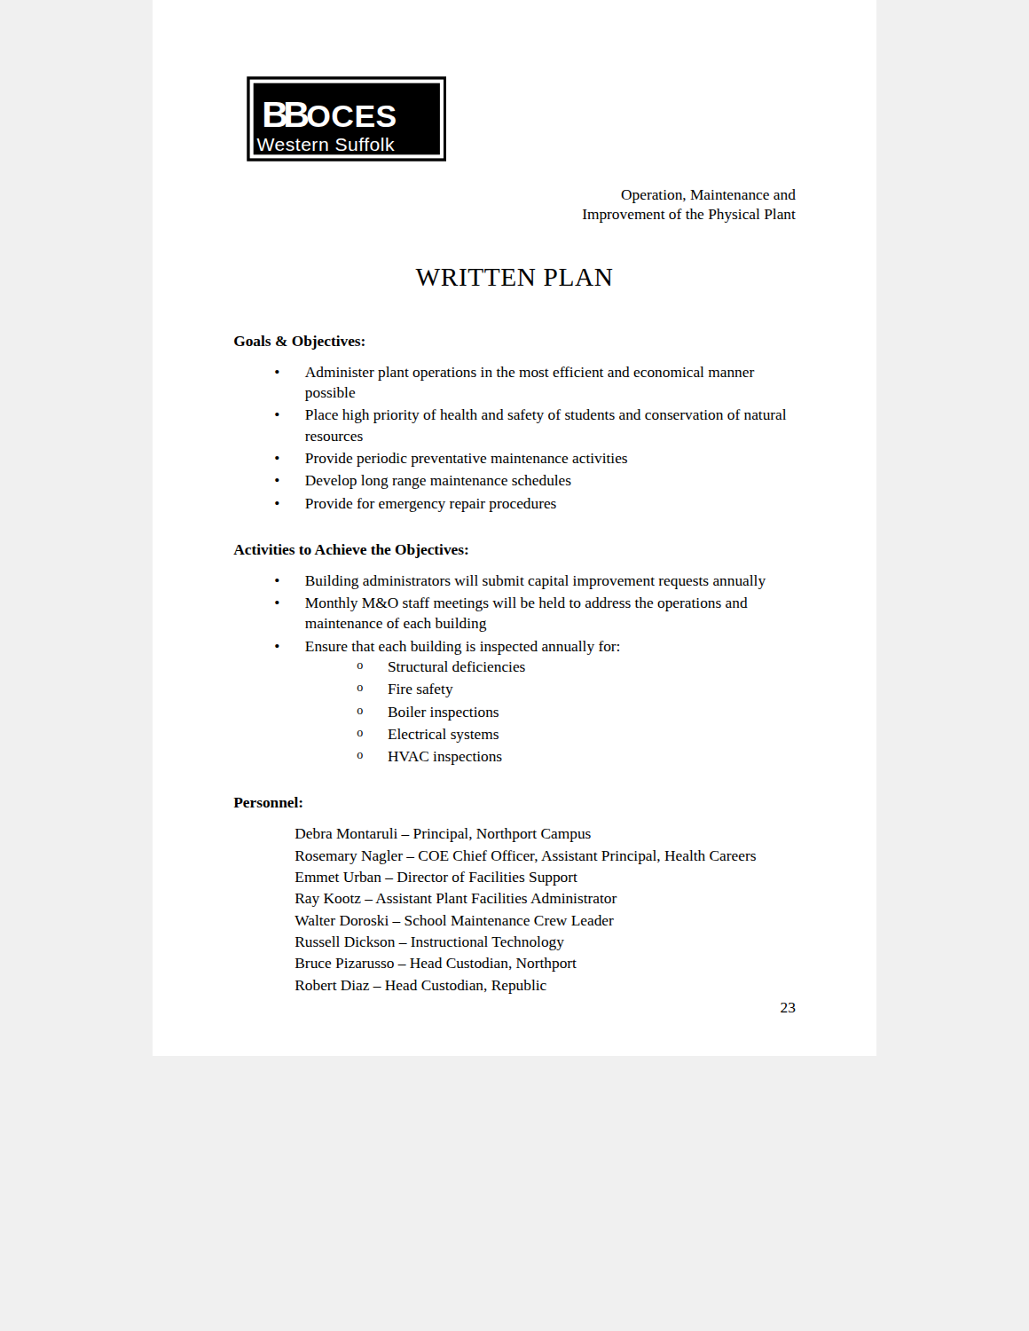B B OCES Western Suffolk
Operation, Maintenance and
Improvement of the Physical Plant
WRITTEN PLAN
Goals & Objectives:
Administer plant operations in the most efficient and economical manner possible
Place high priority of health and safety of students and conservation of natural resources
Provide periodic preventative maintenance activities
Develop long range maintenance schedules
Provide for emergency repair procedures
Activities to Achieve the Objectives:
Building administrators will submit capital improvement requests annually
Monthly M&O staff meetings will be held to address the operations and maintenance of each building
Ensure that each building is inspected annually for:
Structural deficiencies
Fire safety
Boiler inspections
Electrical systems
HVAC inspections
Personnel:
Debra Montaruli – Principal, Northport Campus
Rosemary Nagler – COE Chief Officer, Assistant Principal, Health Careers
Emmet Urban – Director of Facilities Support
Ray Kootz – Assistant Plant Facilities Administrator
Walter Doroski – School Maintenance Crew Leader
Russell Dickson – Instructional Technology
Bruce Pizarusso – Head Custodian, Northport
Robert Diaz – Head Custodian, Republic
23